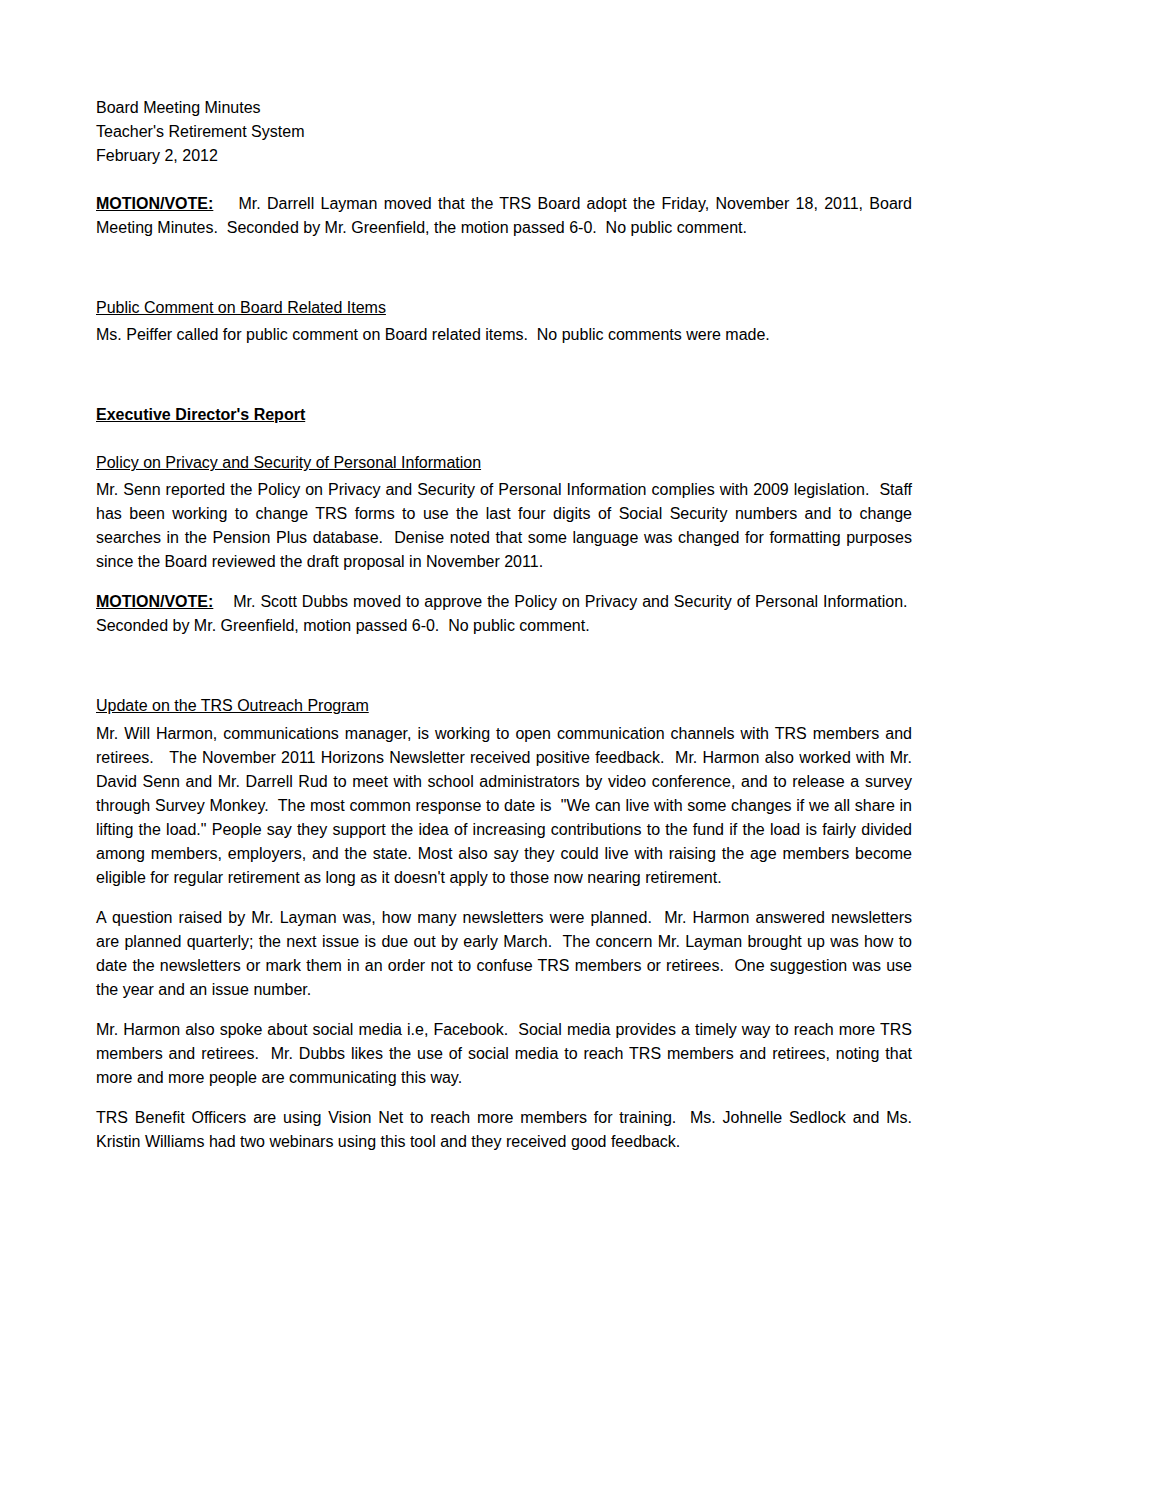Board Meeting Minutes
Teacher's Retirement System
February 2, 2012
MOTION/VOTE: Mr. Darrell Layman moved that the TRS Board adopt the Friday, November 18, 2011, Board Meeting Minutes. Seconded by Mr. Greenfield, the motion passed 6-0. No public comment.
Public Comment on Board Related Items
Ms. Peiffer called for public comment on Board related items. No public comments were made.
Executive Director's Report
Policy on Privacy and Security of Personal Information
Mr. Senn reported the Policy on Privacy and Security of Personal Information complies with 2009 legislation. Staff has been working to change TRS forms to use the last four digits of Social Security numbers and to change searches in the Pension Plus database. Denise noted that some language was changed for formatting purposes since the Board reviewed the draft proposal in November 2011.
MOTION/VOTE: Mr. Scott Dubbs moved to approve the Policy on Privacy and Security of Personal Information. Seconded by Mr. Greenfield, motion passed 6-0. No public comment.
Update on the TRS Outreach Program
Mr. Will Harmon, communications manager, is working to open communication channels with TRS members and retirees. The November 2011 Horizons Newsletter received positive feedback. Mr. Harmon also worked with Mr. David Senn and Mr. Darrell Rud to meet with school administrators by video conference, and to release a survey through Survey Monkey. The most common response to date is "We can live with some changes if we all share in lifting the load." People say they support the idea of increasing contributions to the fund if the load is fairly divided among members, employers, and the state. Most also say they could live with raising the age members become eligible for regular retirement as long as it doesn't apply to those now nearing retirement.
A question raised by Mr. Layman was, how many newsletters were planned. Mr. Harmon answered newsletters are planned quarterly; the next issue is due out by early March. The concern Mr. Layman brought up was how to date the newsletters or mark them in an order not to confuse TRS members or retirees. One suggestion was use the year and an issue number.
Mr. Harmon also spoke about social media i.e, Facebook. Social media provides a timely way to reach more TRS members and retirees. Mr. Dubbs likes the use of social media to reach TRS members and retirees, noting that more and more people are communicating this way.
TRS Benefit Officers are using Vision Net to reach more members for training. Ms. Johnelle Sedlock and Ms. Kristin Williams had two webinars using this tool and they received good feedback.